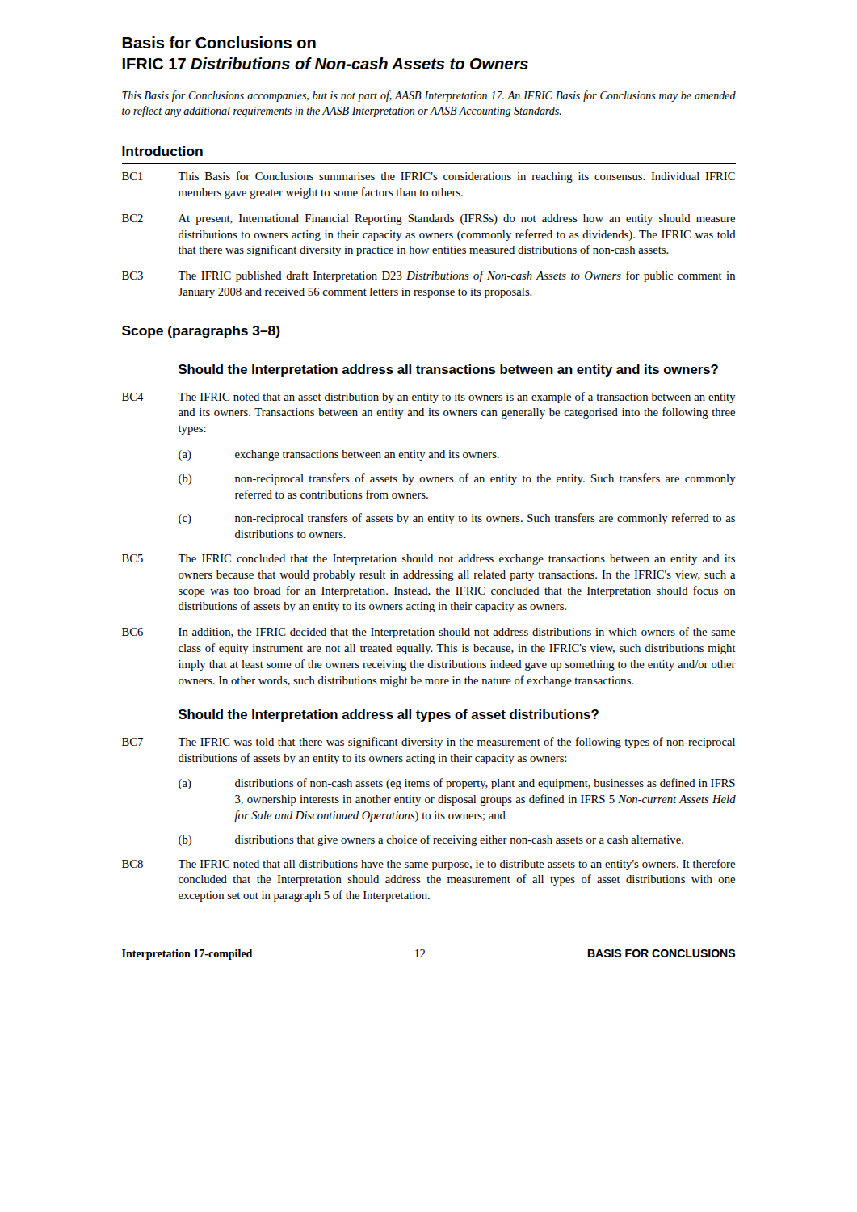Basis for Conclusions on
IFRIC 17 Distributions of Non-cash Assets to Owners
This Basis for Conclusions accompanies, but is not part of, AASB Interpretation 17. An IFRIC Basis for Conclusions may be amended to reflect any additional requirements in the AASB Interpretation or AASB Accounting Standards.
Introduction
BC1
This Basis for Conclusions summarises the IFRIC's considerations in reaching its consensus. Individual IFRIC members gave greater weight to some factors than to others.
BC2
At present, International Financial Reporting Standards (IFRSs) do not address how an entity should measure distributions to owners acting in their capacity as owners (commonly referred to as dividends). The IFRIC was told that there was significant diversity in practice in how entities measured distributions of non-cash assets.
BC3
The IFRIC published draft Interpretation D23 Distributions of Non-cash Assets to Owners for public comment in January 2008 and received 56 comment letters in response to its proposals.
Scope (paragraphs 3–8)
Should the Interpretation address all transactions between an entity and its owners?
BC4
The IFRIC noted that an asset distribution by an entity to its owners is an example of a transaction between an entity and its owners. Transactions between an entity and its owners can generally be categorised into the following three types:
(a)
exchange transactions between an entity and its owners.
(b)
non-reciprocal transfers of assets by owners of an entity to the entity. Such transfers are commonly referred to as contributions from owners.
(c)
non-reciprocal transfers of assets by an entity to its owners. Such transfers are commonly referred to as distributions to owners.
BC5
The IFRIC concluded that the Interpretation should not address exchange transactions between an entity and its owners because that would probably result in addressing all related party transactions. In the IFRIC's view, such a scope was too broad for an Interpretation. Instead, the IFRIC concluded that the Interpretation should focus on distributions of assets by an entity to its owners acting in their capacity as owners.
BC6
In addition, the IFRIC decided that the Interpretation should not address distributions in which owners of the same class of equity instrument are not all treated equally. This is because, in the IFRIC's view, such distributions might imply that at least some of the owners receiving the distributions indeed gave up something to the entity and/or other owners. In other words, such distributions might be more in the nature of exchange transactions.
Should the Interpretation address all types of asset distributions?
BC7
The IFRIC was told that there was significant diversity in the measurement of the following types of non-reciprocal distributions of assets by an entity to its owners acting in their capacity as owners:
(a)
distributions of non-cash assets (eg items of property, plant and equipment, businesses as defined in IFRS 3, ownership interests in another entity or disposal groups as defined in IFRS 5 Non-current Assets Held for Sale and Discontinued Operations) to its owners; and
(b)
distributions that give owners a choice of receiving either non-cash assets or a cash alternative.
BC8
The IFRIC noted that all distributions have the same purpose, ie to distribute assets to an entity's owners. It therefore concluded that the Interpretation should address the measurement of all types of asset distributions with one exception set out in paragraph 5 of the Interpretation.
Interpretation 17-compiled
12
BASIS FOR CONCLUSIONS